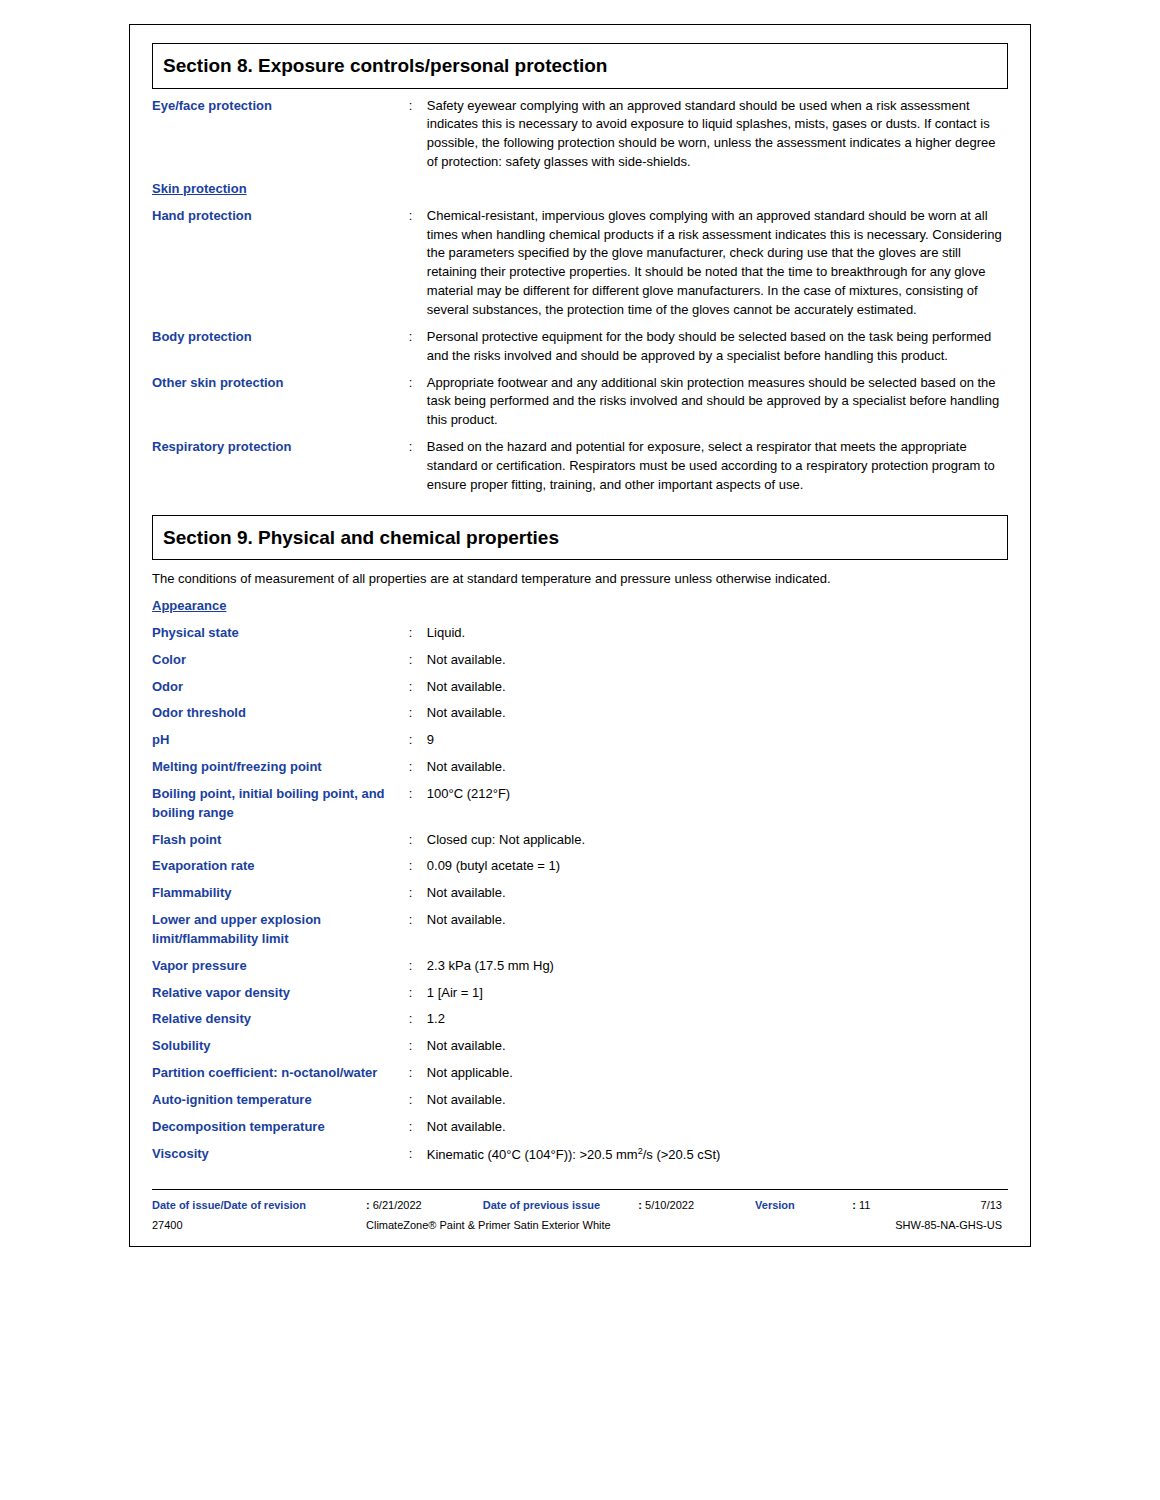Section 8. Exposure controls/personal protection
| Eye/face protection | : | Safety eyewear complying with an approved standard should be used when a risk assessment indicates this is necessary to avoid exposure to liquid splashes, mists, gases or dusts. If contact is possible, the following protection should be worn, unless the assessment indicates a higher degree of protection: safety glasses with side-shields. |
| Skin protection |
| Hand protection | : | Chemical-resistant, impervious gloves complying with an approved standard should be worn at all times when handling chemical products if a risk assessment indicates this is necessary. Considering the parameters specified by the glove manufacturer, check during use that the gloves are still retaining their protective properties. It should be noted that the time to breakthrough for any glove material may be different for different glove manufacturers. In the case of mixtures, consisting of several substances, the protection time of the gloves cannot be accurately estimated. |
| Body protection | : | Personal protective equipment for the body should be selected based on the task being performed and the risks involved and should be approved by a specialist before handling this product. |
| Other skin protection | : | Appropriate footwear and any additional skin protection measures should be selected based on the task being performed and the risks involved and should be approved by a specialist before handling this product. |
| Respiratory protection | : | Based on the hazard and potential for exposure, select a respirator that meets the appropriate standard or certification. Respirators must be used according to a respiratory protection program to ensure proper fitting, training, and other important aspects of use. |
Section 9. Physical and chemical properties
The conditions of measurement of all properties are at standard temperature and pressure unless otherwise indicated.
| Appearance |
| Physical state | : | Liquid. |
| Color | : | Not available. |
| Odor | : | Not available. |
| Odor threshold | : | Not available. |
| pH | : | 9 |
| Melting point/freezing point | : | Not available. |
| Boiling point, initial boiling point, and boiling range | : | 100°C (212°F) |
| Flash point | : | Closed cup: Not applicable. |
| Evaporation rate | : | 0.09 (butyl acetate = 1) |
| Flammability | : | Not available. |
| Lower and upper explosion limit/flammability limit | : | Not available. |
| Vapor pressure | : | 2.3 kPa (17.5 mm Hg) |
| Relative vapor density | : | 1 [Air = 1] |
| Relative density | : | 1.2 |
| Solubility | : | Not available. |
| Partition coefficient: n-octanol/water | : | Not applicable. |
| Auto-ignition temperature | : | Not available. |
| Decomposition temperature | : | Not available. |
| Viscosity | : | Kinematic (40°C (104°F)): >20.5 mm 2 /s (>20.5 cSt) |
| Date of issue/Date of revision | : 6/21/2022 | Date of previous issue | : 5/10/2022 | Version | : 11 | 7/13 |
| 27400 | ClimateZone® Paint & Primer Satin Exterior White | SHW-85-NA-GHS-US |